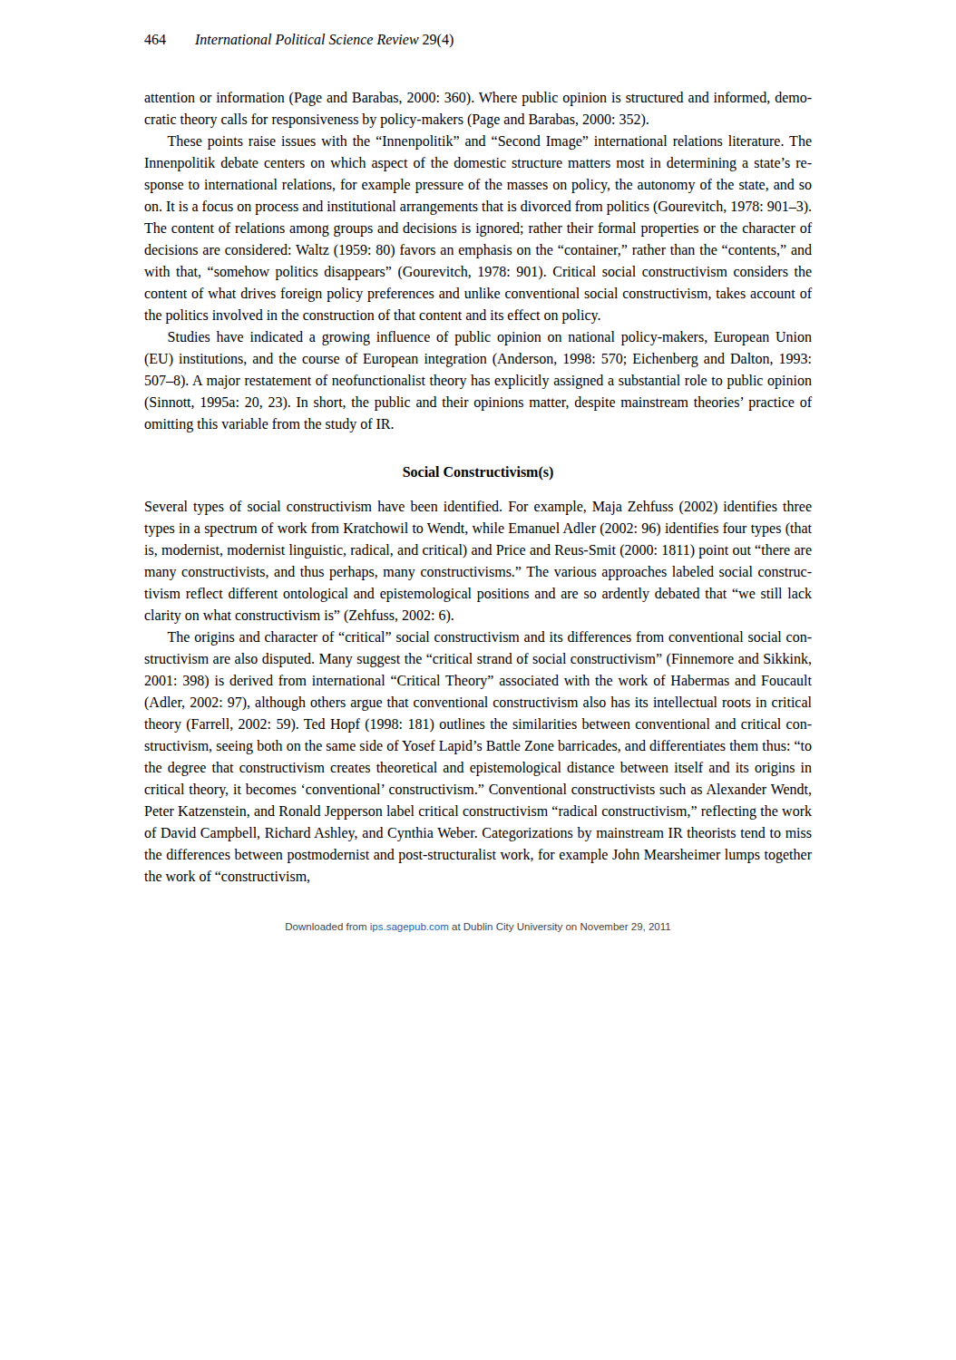464 International Political Science Review 29(4)
attention or information (Page and Barabas, 2000: 360). Where public opinion is structured and informed, democratic theory calls for responsiveness by policy-makers (Page and Barabas, 2000: 352).
These points raise issues with the “Innenpolitik” and “Second Image” international relations literature. The Innenpolitik debate centers on which aspect of the domestic structure matters most in determining a state’s response to international relations, for example pressure of the masses on policy, the autonomy of the state, and so on. It is a focus on process and institutional arrangements that is divorced from politics (Gourevitch, 1978: 901–3). The content of relations among groups and decisions is ignored; rather their formal properties or the character of decisions are considered: Waltz (1959: 80) favors an emphasis on the “container,” rather than the “contents,” and with that, “somehow politics disappears” (Gourevitch, 1978: 901). Critical social constructivism considers the content of what drives foreign policy preferences and unlike conventional social constructivism, takes account of the politics involved in the construction of that content and its effect on policy.
Studies have indicated a growing influence of public opinion on national policy-makers, European Union (EU) institutions, and the course of European integration (Anderson, 1998: 570; Eichenberg and Dalton, 1993: 507–8). A major restatement of neofunctionalist theory has explicitly assigned a substantial role to public opinion (Sinnott, 1995a: 20, 23). In short, the public and their opinions matter, despite mainstream theories’ practice of omitting this variable from the study of IR.
Social Constructivism(s)
Several types of social constructivism have been identified. For example, Maja Zehfuss (2002) identifies three types in a spectrum of work from Kratchowil to Wendt, while Emanuel Adler (2002: 96) identifies four types (that is, modernist, modernist linguistic, radical, and critical) and Price and Reus-Smit (2000: 1811) point out “there are many constructivists, and thus perhaps, many constructivisms.” The various approaches labeled social constructivism reflect different ontological and epistemological positions and are so ardently debated that “we still lack clarity on what constructivism is” (Zehfuss, 2002: 6).
The origins and character of “critical” social constructivism and its differences from conventional social constructivism are also disputed. Many suggest the “critical strand of social constructivism” (Finnemore and Sikkink, 2001: 398) is derived from international “Critical Theory” associated with the work of Habermas and Foucault (Adler, 2002: 97), although others argue that conventional constructivism also has its intellectual roots in critical theory (Farrell, 2002: 59). Ted Hopf (1998: 181) outlines the similarities between conventional and critical constructivism, seeing both on the same side of Yosef Lapid’s Battle Zone barricades, and differentiates them thus: “to the degree that constructivism creates theoretical and epistemological distance between itself and its origins in critical theory, it becomes ‘conventional’ constructivism.” Conventional constructivists such as Alexander Wendt, Peter Katzenstein, and Ronald Jepperson label critical constructivism “radical constructivism,” reflecting the work of David Campbell, Richard Ashley, and Cynthia Weber. Categorizations by mainstream IR theorists tend to miss the differences between postmodernist and post-structuralist work, for example John Mearsheimer lumps together the work of “constructivism,
Downloaded from ips.sagepub.com at Dublin City University on November 29, 2011